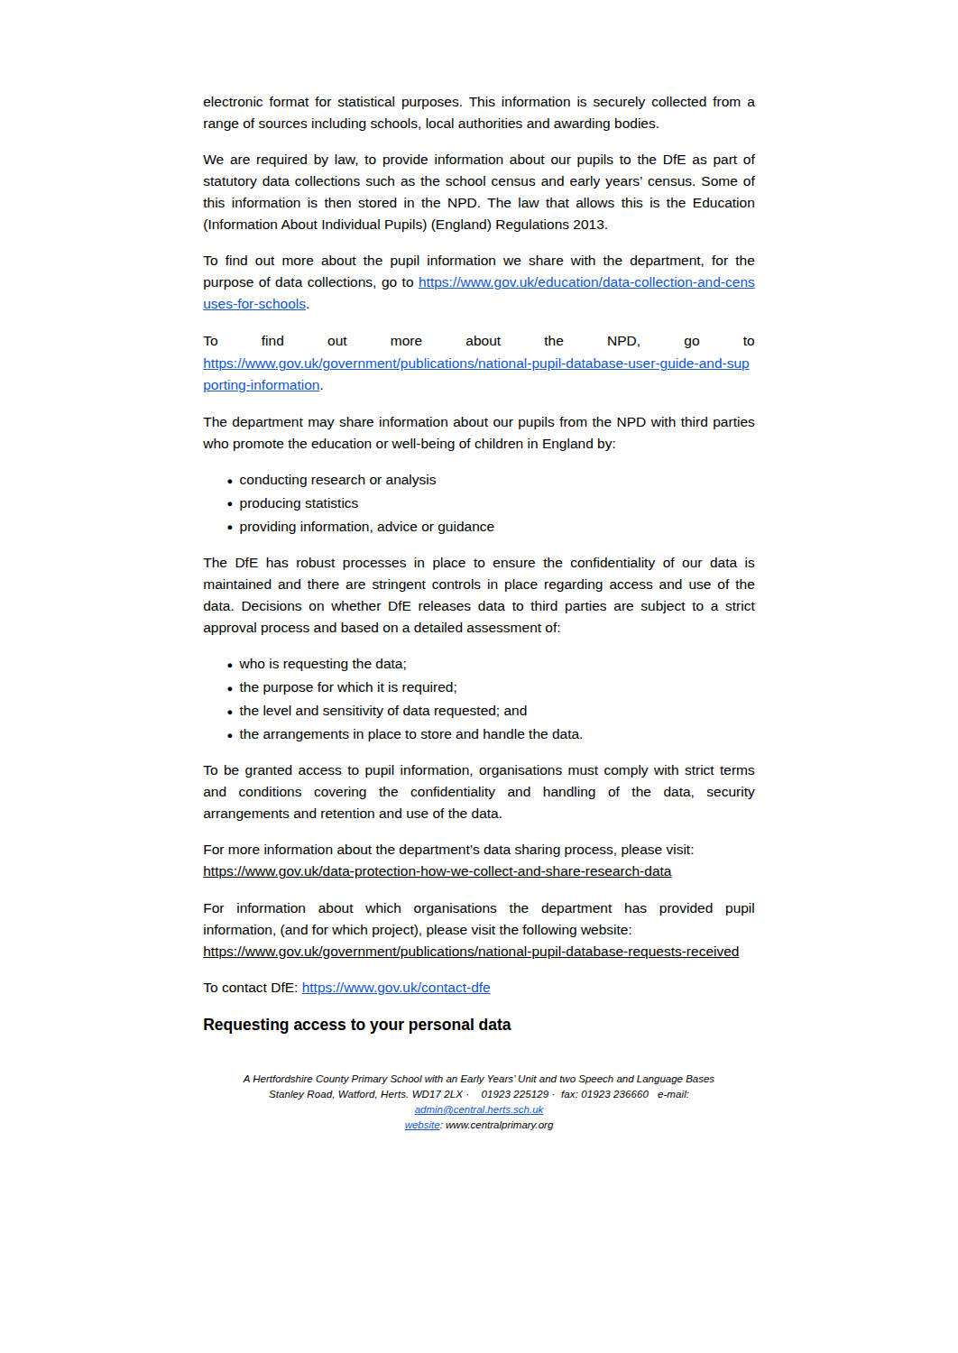electronic format for statistical purposes. This information is securely collected from a range of sources including schools, local authorities and awarding bodies.
We are required by law, to provide information about our pupils to the DfE as part of statutory data collections such as the school census and early years’ census. Some of this information is then stored in the NPD. The law that allows this is the Education (Information About Individual Pupils) (England) Regulations 2013.
To find out more about the pupil information we share with the department, for the purpose of data collections, go to https://www.gov.uk/education/data-collection-and-censuses-for-schools.
To find out more about the NPD, go to
https://www.gov.uk/government/publications/national-pupil-database-user-guide-and-supporting-information.
The department may share information about our pupils from the NPD with third parties who promote the education or well-being of children in England by:
conducting research or analysis
producing statistics
providing information, advice or guidance
The DfE has robust processes in place to ensure the confidentiality of our data is maintained and there are stringent controls in place regarding access and use of the data. Decisions on whether DfE releases data to third parties are subject to a strict approval process and based on a detailed assessment of:
who is requesting the data;
the purpose for which it is required;
the level and sensitivity of data requested; and
the arrangements in place to store and handle the data.
To be granted access to pupil information, organisations must comply with strict terms and conditions covering the confidentiality and handling of the data, security arrangements and retention and use of the data.
For more information about the department’s data sharing process, please visit:
https://www.gov.uk/data-protection-how-we-collect-and-share-research-data
For information about which organisations the department has provided pupil information, (and for which project), please visit the following website:
https://www.gov.uk/government/publications/national-pupil-database-requests-received
To contact DfE: https://www.gov.uk/contact-dfe
Requesting access to your personal data
A Hertfordshire County Primary School with an Early Years’ Unit and two Speech and Language Bases
Stanley Road, Watford, Herts. WD17 2LX · 01923 225129 · fax: 01923 236660 e-mail:
admin@central.herts.sch.uk
website: www.centralprimary.org